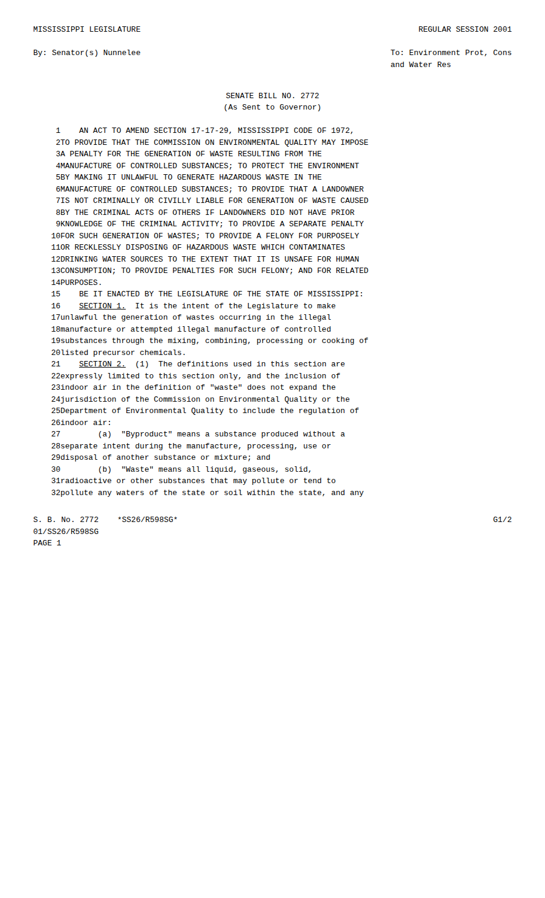MISSISSIPPI LEGISLATURE
REGULAR SESSION 2001
By: Senator(s) Nunnelee
To: Environment Prot, Cons
and Water Res
SENATE BILL NO. 2772
(As Sent to Governor)
| 1 | AN ACT TO AMEND SECTION 17-17-29, MISSISSIPPI CODE OF 1972, |
| 2 | TO PROVIDE THAT THE COMMISSION ON ENVIRONMENTAL QUALITY MAY IMPOSE |
| 3 | A PENALTY FOR THE GENERATION OF WASTE RESULTING FROM THE |
| 4 | MANUFACTURE OF CONTROLLED SUBSTANCES; TO PROTECT THE ENVIRONMENT |
| 5 | BY MAKING IT UNLAWFUL TO GENERATE HAZARDOUS WASTE IN THE |
| 6 | MANUFACTURE OF CONTROLLED SUBSTANCES; TO PROVIDE THAT A LANDOWNER |
| 7 | IS NOT CRIMINALLY OR CIVILLY LIABLE FOR GENERATION OF WASTE CAUSED |
| 8 | BY THE CRIMINAL ACTS OF OTHERS IF LANDOWNERS DID NOT HAVE PRIOR |
| 9 | KNOWLEDGE OF THE CRIMINAL ACTIVITY; TO PROVIDE A SEPARATE PENALTY |
| 10 | FOR SUCH GENERATION OF WASTES; TO PROVIDE A FELONY FOR PURPOSELY |
| 11 | OR RECKLESSLY DISPOSING OF HAZARDOUS WASTE WHICH CONTAMINATES |
| 12 | DRINKING WATER SOURCES TO THE EXTENT THAT IT IS UNSAFE FOR HUMAN |
| 13 | CONSUMPTION; TO PROVIDE PENALTIES FOR SUCH FELONY; AND FOR RELATED |
| 14 | PURPOSES. |
| 15 | BE IT ENACTED BY THE LEGISLATURE OF THE STATE OF MISSISSIPPI: |
| 16 | SECTION 1. It is the intent of the Legislature to make |
| 17 | unlawful the generation of wastes occurring in the illegal |
| 18 | manufacture or attempted illegal manufacture of controlled |
| 19 | substances through the mixing, combining, processing or cooking of |
| 20 | listed precursor chemicals. |
| 21 | SECTION 2. (1) The definitions used in this section are |
| 22 | expressly limited to this section only, and the inclusion of |
| 23 | indoor air in the definition of "waste" does not expand the |
| 24 | jurisdiction of the Commission on Environmental Quality or the |
| 25 | Department of Environmental Quality to include the regulation of |
| 26 | indoor air: |
| 27 | (a) "Byproduct" means a substance produced without a |
| 28 | separate intent during the manufacture, processing, use or |
| 29 | disposal of another substance or mixture; and |
| 30 | (b) "Waste" means all liquid, gaseous, solid, |
| 31 | radioactive or other substances that may pollute or tend to |
| 32 | pollute any waters of the state or soil within the state, and any |
S. B. No. 2772 *SS26/R598SG*
G1/2
01/SS26/R598SG PAGE 1